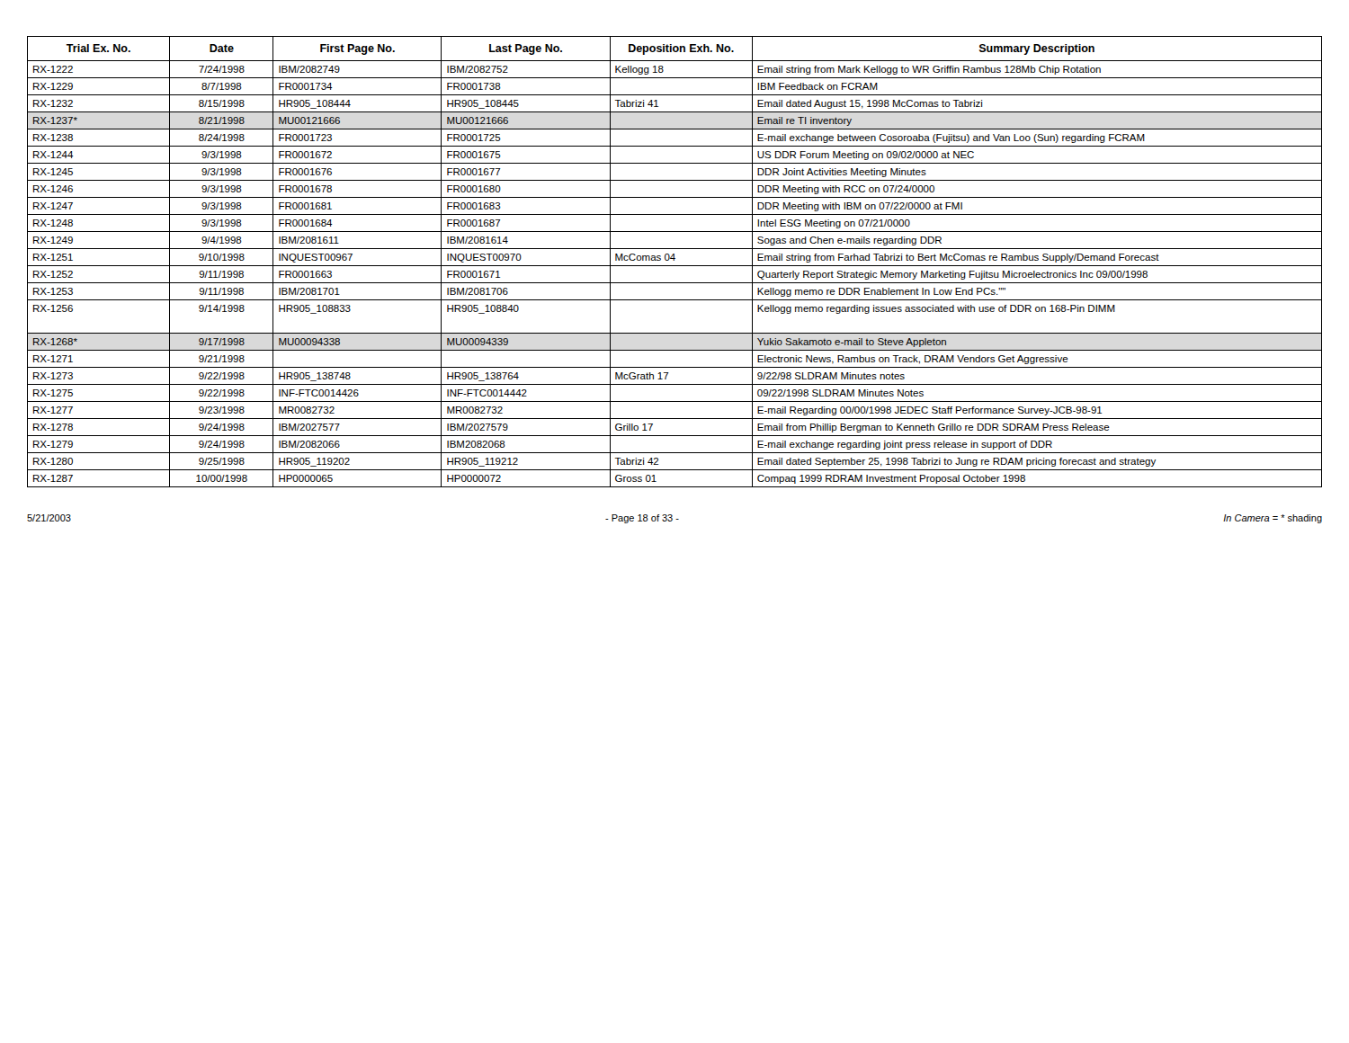| Trial Ex. No. | Date | First Page No. | Last Page No. | Deposition Exh. No. | Summary Description |
| --- | --- | --- | --- | --- | --- |
| RX-1222 | 7/24/1998 | IBM/2082749 | IBM/2082752 | Kellogg 18 | Email string from Mark Kellogg to WR Griffin Rambus 128Mb Chip Rotation |
| RX-1229 | 8/7/1998 | FR0001734 | FR0001738 | | IBM Feedback on FCRAM |
| RX-1232 | 8/15/1998 | HR905_108444 | HR905_108445 | Tabrizi 41 | Email dated August 15, 1998 McComas to Tabrizi |
| RX-1237* | 8/21/1998 | MU00121666 | MU00121666 | | Email re TI inventory |
| RX-1238 | 8/24/1998 | FR0001723 | FR0001725 | | E-mail exchange between Cosoroaba (Fujitsu) and Van Loo (Sun) regarding FCRAM |
| RX-1244 | 9/3/1998 | FR0001672 | FR0001675 | | US DDR Forum Meeting on 09/02/0000 at NEC |
| RX-1245 | 9/3/1998 | FR0001676 | FR0001677 | | DDR Joint Activities Meeting Minutes |
| RX-1246 | 9/3/1998 | FR0001678 | FR0001680 | | DDR Meeting with RCC on 07/24/0000 |
| RX-1247 | 9/3/1998 | FR0001681 | FR0001683 | | DDR Meeting with IBM on 07/22/0000 at FMI |
| RX-1248 | 9/3/1998 | FR0001684 | FR0001687 | | Intel ESG Meeting on 07/21/0000 |
| RX-1249 | 9/4/1998 | IBM/2081611 | IBM/2081614 | | Sogas and Chen e-mails regarding DDR |
| RX-1251 | 9/10/1998 | INQUEST00967 | INQUEST00970 | McComas 04 | Email string from Farhad Tabrizi to Bert McComas re Rambus Supply/Demand Forecast |
| RX-1252 | 9/11/1998 | FR0001663 | FR0001671 | | Quarterly Report Strategic Memory Marketing Fujitsu Microelectronics Inc 09/00/1998 |
| RX-1253 | 9/11/1998 | IBM/2081701 | IBM/2081706 | | Kellogg memo re DDR Enablement In Low End PCs."" |
| RX-1256 | 9/14/1998 | HR905_108833 | HR905_108840 | | Kellogg memo regarding issues associated with use of DDR on 168-Pin DIMM |
| RX-1268* | 9/17/1998 | MU00094338 | MU00094339 | | Yukio Sakamoto e-mail to Steve Appleton |
| RX-1271 | 9/21/1998 | | | | Electronic News, Rambus on Track, DRAM Vendors Get Aggressive |
| RX-1273 | 9/22/1998 | HR905_138748 | HR905_138764 | McGrath 17 | 9/22/98 SLDRAM Minutes notes |
| RX-1275 | 9/22/1998 | INF-FTC0014426 | INF-FTC0014442 | | 09/22/1998 SLDRAM Minutes Notes |
| RX-1277 | 9/23/1998 | MR0082732 | MR0082732 | | E-mail Regarding 00/00/1998 JEDEC Staff Performance Survey-JCB-98-91 |
| RX-1278 | 9/24/1998 | IBM/2027577 | IBM/2027579 | Grillo 17 | Email from Phillip Bergman to Kenneth Grillo re DDR SDRAM Press Release |
| RX-1279 | 9/24/1998 | IBM/2082066 | IBM2082068 | | E-mail exchange regarding joint press release in support of DDR |
| RX-1280 | 9/25/1998 | HR905_119202 | HR905_119212 | Tabrizi 42 | Email dated September 25, 1998 Tabrizi to Jung re RDAM pricing forecast and strategy |
| RX-1287 | 10/00/1998 | HP0000065 | HP0000072 | Gross 01 | Compaq 1999 RDRAM Investment Proposal October 1998 |
5/21/2003
- Page 18 of 33 -
In Camera = * shading